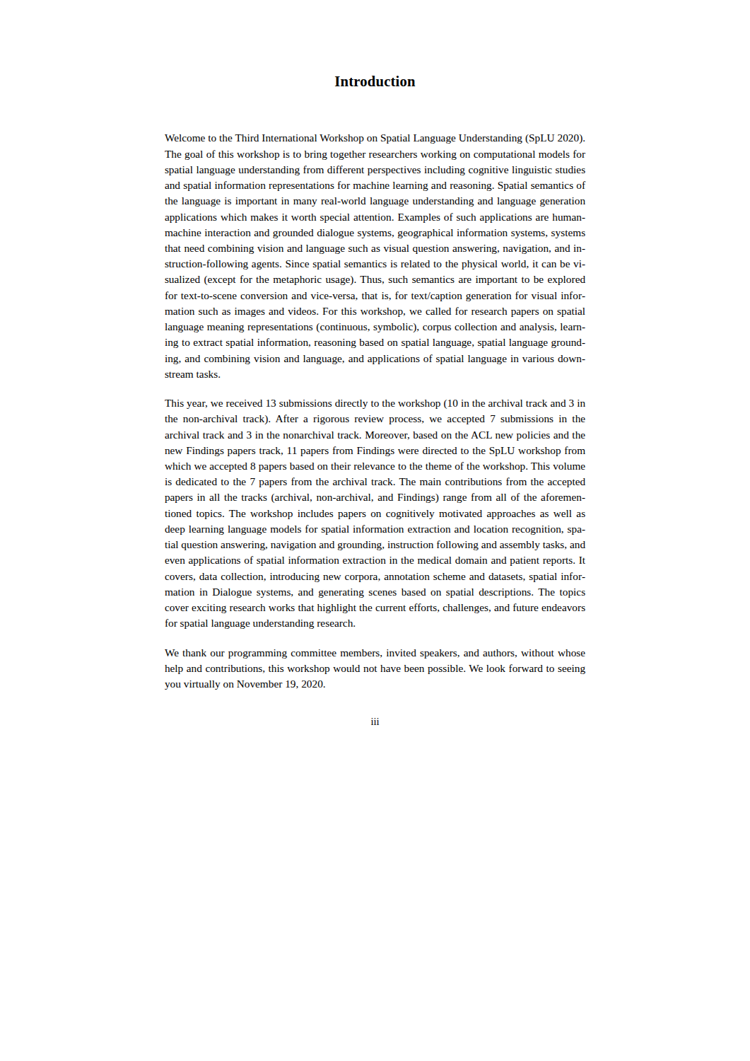Introduction
Welcome to the Third International Workshop on Spatial Language Understanding (SpLU 2020). The goal of this workshop is to bring together researchers working on computational models for spatial language understanding from different perspectives including cognitive linguistic studies and spatial information representations for machine learning and reasoning. Spatial semantics of the language is important in many real-world language understanding and language generation applications which makes it worth special attention. Examples of such applications are human-machine interaction and grounded dialogue systems, geographical information systems, systems that need combining vision and language such as visual question answering, navigation, and instruction-following agents. Since spatial semantics is related to the physical world, it can be visualized (except for the metaphoric usage). Thus, such semantics are important to be explored for text-to-scene conversion and vice-versa, that is, for text/caption generation for visual information such as images and videos. For this workshop, we called for research papers on spatial language meaning representations (continuous, symbolic), corpus collection and analysis, learning to extract spatial information, reasoning based on spatial language, spatial language grounding, and combining vision and language, and applications of spatial language in various downstream tasks.
This year, we received 13 submissions directly to the workshop (10 in the archival track and 3 in the non-archival track). After a rigorous review process, we accepted 7 submissions in the archival track and 3 in the nonarchival track. Moreover, based on the ACL new policies and the new Findings papers track, 11 papers from Findings were directed to the SpLU workshop from which we accepted 8 papers based on their relevance to the theme of the workshop. This volume is dedicated to the 7 papers from the archival track. The main contributions from the accepted papers in all the tracks (archival, non-archival, and Findings) range from all of the aforementioned topics. The workshop includes papers on cognitively motivated approaches as well as deep learning language models for spatial information extraction and location recognition, spatial question answering, navigation and grounding, instruction following and assembly tasks, and even applications of spatial information extraction in the medical domain and patient reports. It covers, data collection, introducing new corpora, annotation scheme and datasets, spatial information in Dialogue systems, and generating scenes based on spatial descriptions. The topics cover exciting research works that highlight the current efforts, challenges, and future endeavors for spatial language understanding research.
We thank our programming committee members, invited speakers, and authors, without whose help and contributions, this workshop would not have been possible. We look forward to seeing you virtually on November 19, 2020.
iii